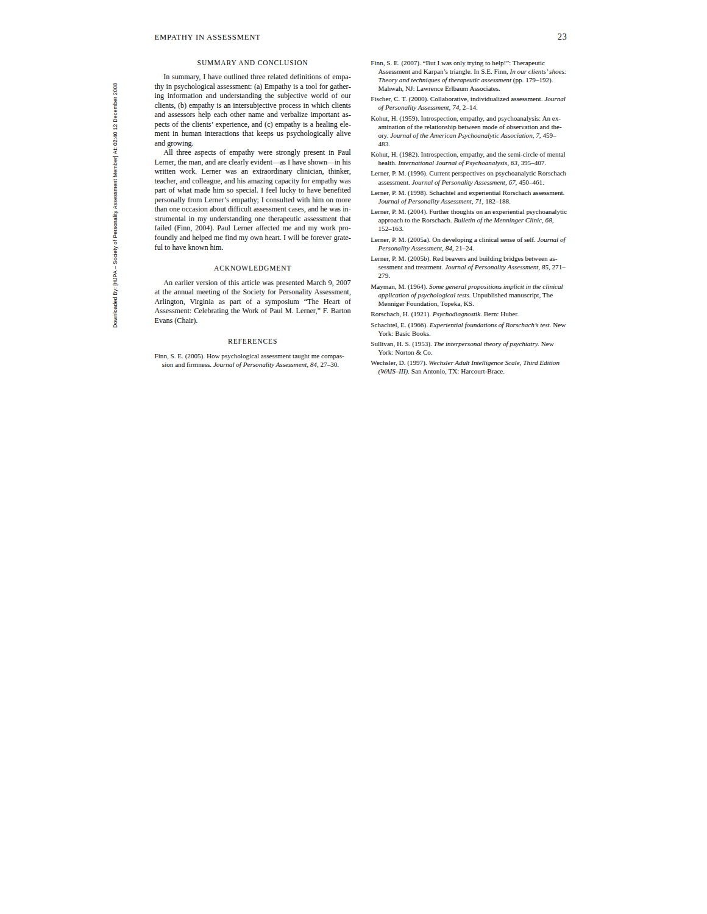Downloaded By: [HJPA – Society of Personality Assessment Member] At: 02:40 12 December 2008
Empathy in Assessment 23
Summary and Conclusion
In summary, I have outlined three related definitions of empathy in psychological assessment: (a) Empathy is a tool for gathering information and understanding the subjective world of our clients, (b) empathy is an intersubjective process in which clients and assessors help each other name and verbalize important aspects of the clients’ experience, and (c) empathy is a healing element in human interactions that keeps us psychologically alive and growing.
All three aspects of empathy were strongly present in Paul Lerner, the man, and are clearly evident—as I have shown—in his written work. Lerner was an extraordinary clinician, thinker, teacher, and colleague, and his amazing capacity for empathy was part of what made him so special. I feel lucky to have benefited personally from Lerner’s empathy; I consulted with him on more than one occasion about difficult assessment cases, and he was instrumental in my understanding one therapeutic assessment that failed (Finn, 2004). Paul Lerner affected me and my work profoundly and helped me find my own heart. I will be forever grateful to have known him.
Acknowledgment
An earlier version of this article was presented March 9, 2007 at the annual meeting of the Society for Personality Assessment, Arlington, Virginia as part of a symposium “The Heart of Assessment: Celebrating the Work of Paul M. Lerner,” F. Barton Evans (Chair).
References
Finn, S. E. (2005). How psychological assessment taught me compassion and firmness. Journal of Personality Assessment, 84, 27–30.
Finn, S. E. (2007). “But I was only trying to help!”: Therapeutic Assessment and Karpan’s triangle. In S.E. Finn, In our clients’ shoes: Theory and techniques of therapeutic assessment (pp. 179–192). Mahwah, NJ: Lawrence Erlbaum Associates.
Fischer, C. T. (2000). Collaborative, individualized assessment. Journal of Personality Assessment, 74, 2–14.
Kohut, H. (1959). Introspection, empathy, and psychoanalysis: An examination of the relationship between mode of observation and theory. Journal of the American Psychoanalytic Association, 7, 459–483.
Kohut, H. (1982). Introspection, empathy, and the semi-circle of mental health. International Journal of Psychoanalysis, 63, 395–407.
Lerner, P. M. (1996). Current perspectives on psychoanalytic Rorschach assessment. Journal of Personality Assessment, 67, 450–461.
Lerner, P. M. (1998). Schachtel and experiential Rorschach assessment. Journal of Personality Assessment, 71, 182–188.
Lerner, P. M. (2004). Further thoughts on an experiential psychoanalytic approach to the Rorschach. Bulletin of the Menninger Clinic, 68, 152–163.
Lerner, P. M. (2005a). On developing a clinical sense of self. Journal of Personality Assessment, 84, 21–24.
Lerner, P. M. (2005b). Red beavers and building bridges between assessment and treatment. Journal of Personality Assessment, 85, 271–279.
Mayman, M. (1964). Some general propositions implicit in the clinical application of psychological tests. Unpublished manuscript, The Menniger Foundation, Topeka, KS.
Rorschach, H. (1921). Psychodiagnostik. Bern: Huber.
Schachtel, E. (1966). Experiential foundations of Rorschach’s test. New York: Basic Books.
Sullivan, H. S. (1953). The interpersonal theory of psychiatry. New York: Norton & Co.
Wechsler, D. (1997). Wechsler Adult Intelligence Scale, Third Edition (WAIS–III). San Antonio, TX: Harcourt-Brace.